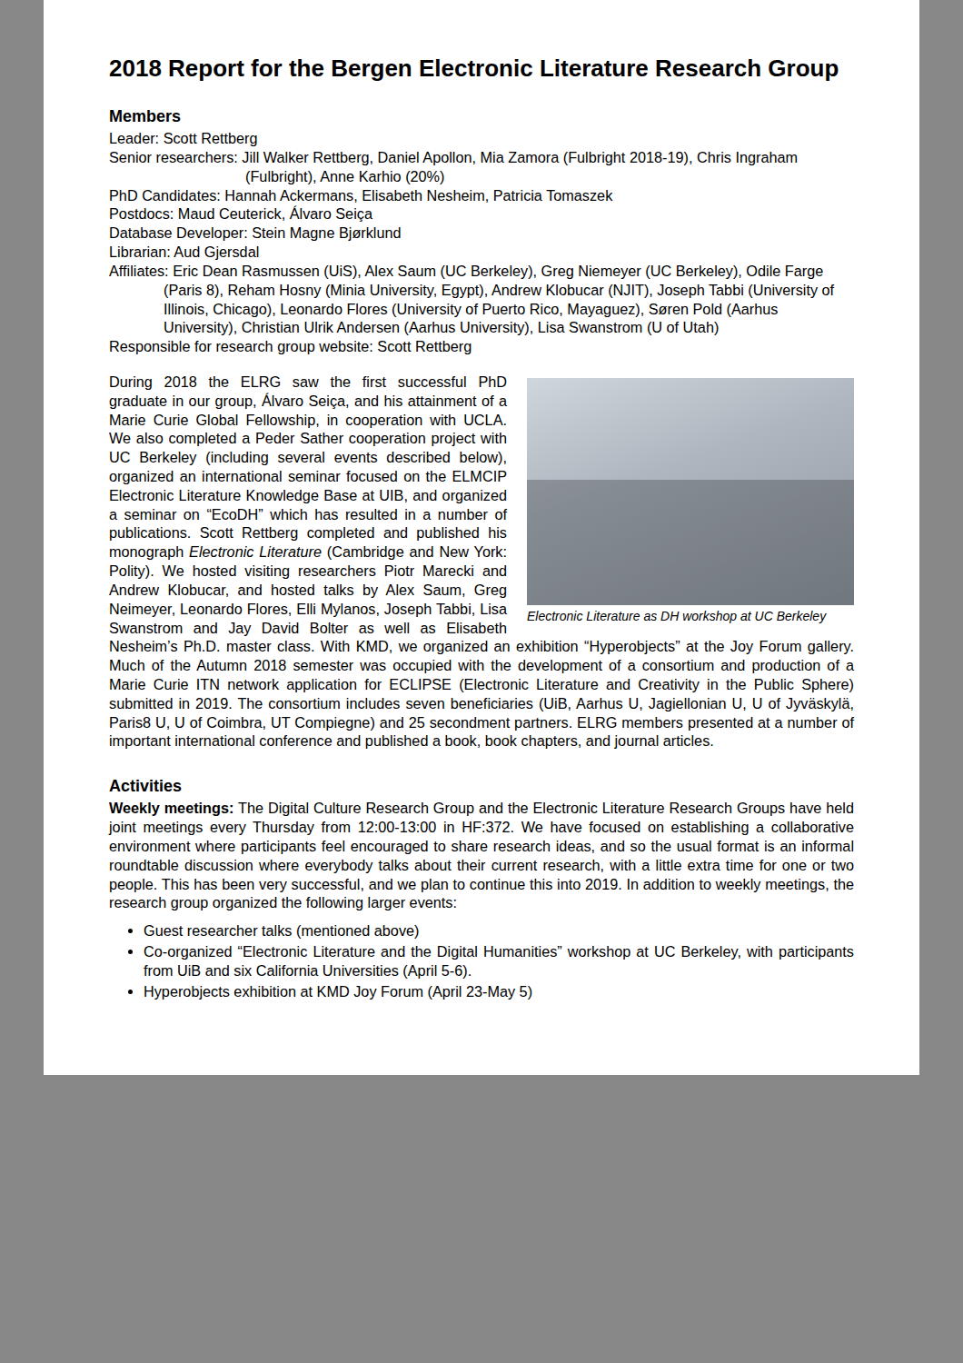2018 Report for the Bergen Electronic Literature Research Group
Members
Leader: Scott Rettberg
Senior researchers: Jill Walker Rettberg, Daniel Apollon, Mia Zamora (Fulbright 2018-19), Chris Ingraham (Fulbright), Anne Karhio (20%)
PhD Candidates: Hannah Ackermans, Elisabeth Nesheim, Patricia Tomaszek
Postdocs: Maud Ceuterick, Álvaro Seiça
Database Developer: Stein Magne Bjørklund
Librarian: Aud Gjersdal
Affiliates: Eric Dean Rasmussen (UiS), Alex Saum (UC Berkeley), Greg Niemeyer (UC Berkeley), Odile Farge (Paris 8), Reham Hosny (Minia University, Egypt), Andrew Klobucar (NJIT), Joseph Tabbi (University of Illinois, Chicago), Leonardo Flores (University of Puerto Rico, Mayaguez), Søren Pold (Aarhus University), Christian Ulrik Andersen (Aarhus University), Lisa Swanstrom (U of Utah)
Responsible for research group website: Scott Rettberg
Electronic Literature as DH workshop at UC Berkeley
During 2018 the ELRG saw the first successful PhD graduate in our group, Álvaro Seiça, and his attainment of a Marie Curie Global Fellowship, in cooperation with UCLA. We also completed a Peder Sather cooperation project with UC Berkeley (including several events described below), organized an international seminar focused on the ELMCIP Electronic Literature Knowledge Base at UIB, and organized a seminar on “EcoDH” which has resulted in a number of publications. Scott Rettberg completed and published his monograph Electronic Literature (Cambridge and New York: Polity). We hosted visiting researchers Piotr Marecki and Andrew Klobucar, and hosted talks by Alex Saum, Greg Neimeyer, Leonardo Flores, Elli Mylanos, Joseph Tabbi, Lisa Swanstrom and Jay David Bolter as well as Elisabeth Nesheim’s Ph.D. master class. With KMD, we organized an exhibition “Hyperobjects” at the Joy Forum gallery. Much of the Autumn 2018 semester was occupied with the development of a consortium and production of a Marie Curie ITN network application for ECLIPSE (Electronic Literature and Creativity in the Public Sphere) submitted in 2019. The consortium includes seven beneficiaries (UiB, Aarhus U, Jagiellonian U, U of Jyväskylä, Paris8 U, U of Coimbra, UT Compiegne) and 25 secondment partners. ELRG members presented at a number of important international conference and published a book, book chapters, and journal articles.
Activities
Weekly meetings: The Digital Culture Research Group and the Electronic Literature Research Groups have held joint meetings every Thursday from 12:00-13:00 in HF:372. We have focused on establishing a collaborative environment where participants feel encouraged to share research ideas, and so the usual format is an informal roundtable discussion where everybody talks about their current research, with a little extra time for one or two people. This has been very successful, and we plan to continue this into 2019. In addition to weekly meetings, the research group organized the following larger events:
Guest researcher talks (mentioned above)
Co-organized “Electronic Literature and the Digital Humanities” workshop at UC Berkeley, with participants from UiB and six California Universities (April 5-6).
Hyperobjects exhibition at KMD Joy Forum (April 23-May 5)